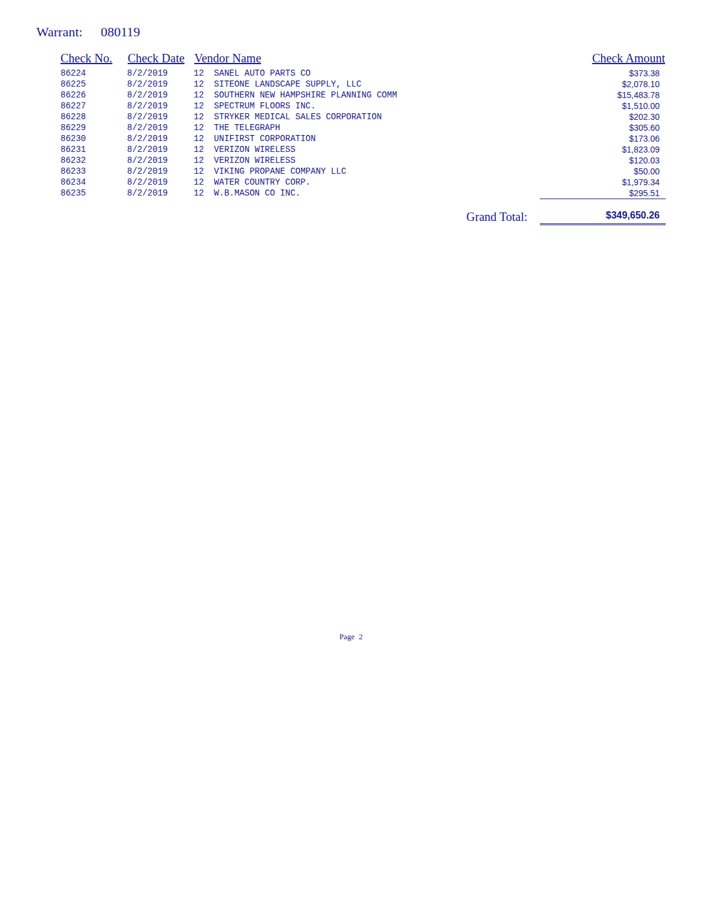Warrant: 080119
| Check No. | Check Date | Vendor Name | Check Amount |
| --- | --- | --- | --- |
| 86224 | 8/2/2019 | 12 SANEL AUTO PARTS CO | $373.38 |
| 86225 | 8/2/2019 | 12 SITEONE LANDSCAPE SUPPLY, LLC | $2,078.10 |
| 86226 | 8/2/2019 | 12 SOUTHERN NEW HAMPSHIRE PLANNING COMM | $15,483.78 |
| 86227 | 8/2/2019 | 12 SPECTRUM FLOORS INC. | $1,510.00 |
| 86228 | 8/2/2019 | 12 STRYKER MEDICAL SALES CORPORATION | $202.30 |
| 86229 | 8/2/2019 | 12 THE TELEGRAPH | $305.60 |
| 86230 | 8/2/2019 | 12 UNIFIRST CORPORATION | $173.06 |
| 86231 | 8/2/2019 | 12 VERIZON WIRELESS | $1,823.09 |
| 86232 | 8/2/2019 | 12 VERIZON WIRELESS | $120.03 |
| 86233 | 8/2/2019 | 12 VIKING PROPANE COMPANY LLC | $50.00 |
| 86234 | 8/2/2019 | 12 WATER COUNTRY CORP. | $1,979.34 |
| 86235 | 8/2/2019 | 12 W.B.MASON CO INC. | $295.51 |
| | | Grand Total: | $349,650.26 |
Page 2